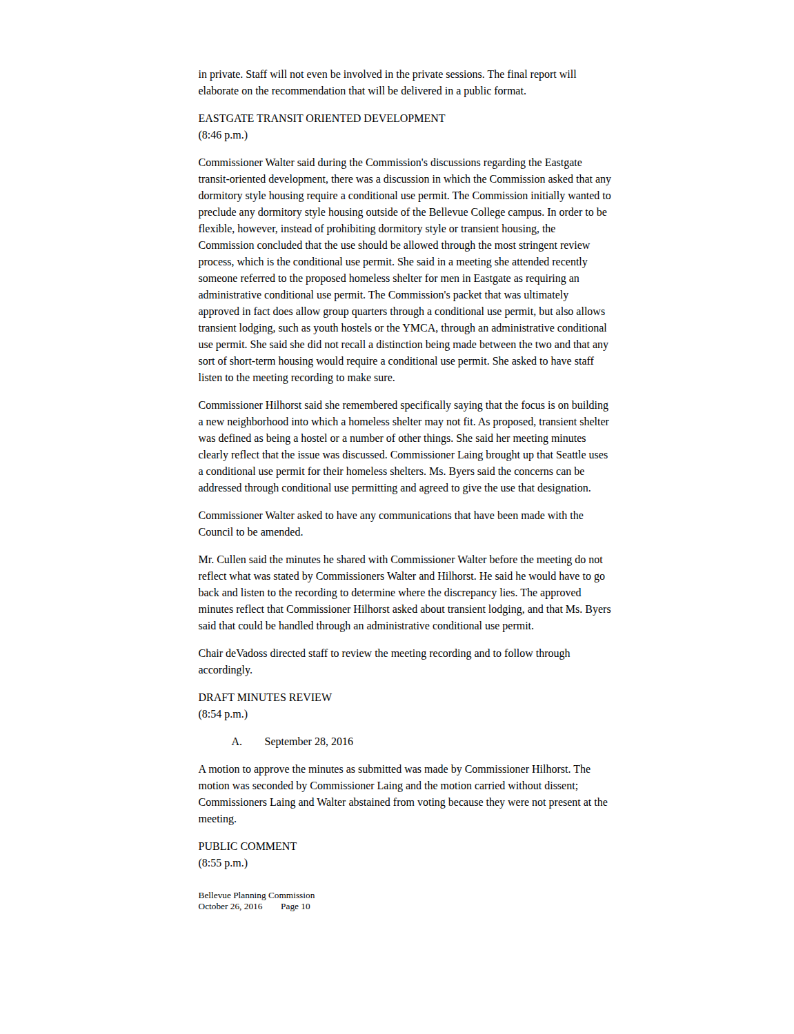in private. Staff will not even be involved in the private sessions. The final report will elaborate on the recommendation that will be delivered in a public format.
EASTGATE TRANSIT ORIENTED DEVELOPMENT
(8:46 p.m.)
Commissioner Walter said during the Commission's discussions regarding the Eastgate transit-oriented development, there was a discussion in which the Commission asked that any dormitory style housing require a conditional use permit. The Commission initially wanted to preclude any dormitory style housing outside of the Bellevue College campus. In order to be flexible, however, instead of prohibiting dormitory style or transient housing, the Commission concluded that the use should be allowed through the most stringent review process, which is the conditional use permit. She said in a meeting she attended recently someone referred to the proposed homeless shelter for men in Eastgate as requiring an administrative conditional use permit. The Commission's packet that was ultimately approved in fact does allow group quarters through a conditional use permit, but also allows transient lodging, such as youth hostels or the YMCA, through an administrative conditional use permit. She said she did not recall a distinction being made between the two and that any sort of short-term housing would require a conditional use permit. She asked to have staff listen to the meeting recording to make sure.
Commissioner Hilhorst said she remembered specifically saying that the focus is on building a new neighborhood into which a homeless shelter may not fit. As proposed, transient shelter was defined as being a hostel or a number of other things. She said her meeting minutes clearly reflect that the issue was discussed. Commissioner Laing brought up that Seattle uses a conditional use permit for their homeless shelters. Ms. Byers said the concerns can be addressed through conditional use permitting and agreed to give the use that designation.
Commissioner Walter asked to have any communications that have been made with the Council to be amended.
Mr. Cullen said the minutes he shared with Commissioner Walter before the meeting do not reflect what was stated by Commissioners Walter and Hilhorst. He said he would have to go back and listen to the recording to determine where the discrepancy lies. The approved minutes reflect that Commissioner Hilhorst asked about transient lodging, and that Ms. Byers said that could be handled through an administrative conditional use permit.
Chair deVadoss directed staff to review the meeting recording and to follow through accordingly.
DRAFT MINUTES REVIEW
(8:54 p.m.)
A. September 28, 2016
A motion to approve the minutes as submitted was made by Commissioner Hilhorst. The motion was seconded by Commissioner Laing and the motion carried without dissent; Commissioners Laing and Walter abstained from voting because they were not present at the meeting.
PUBLIC COMMENT
(8:55 p.m.)
Bellevue Planning Commission October 26, 2016Page 10